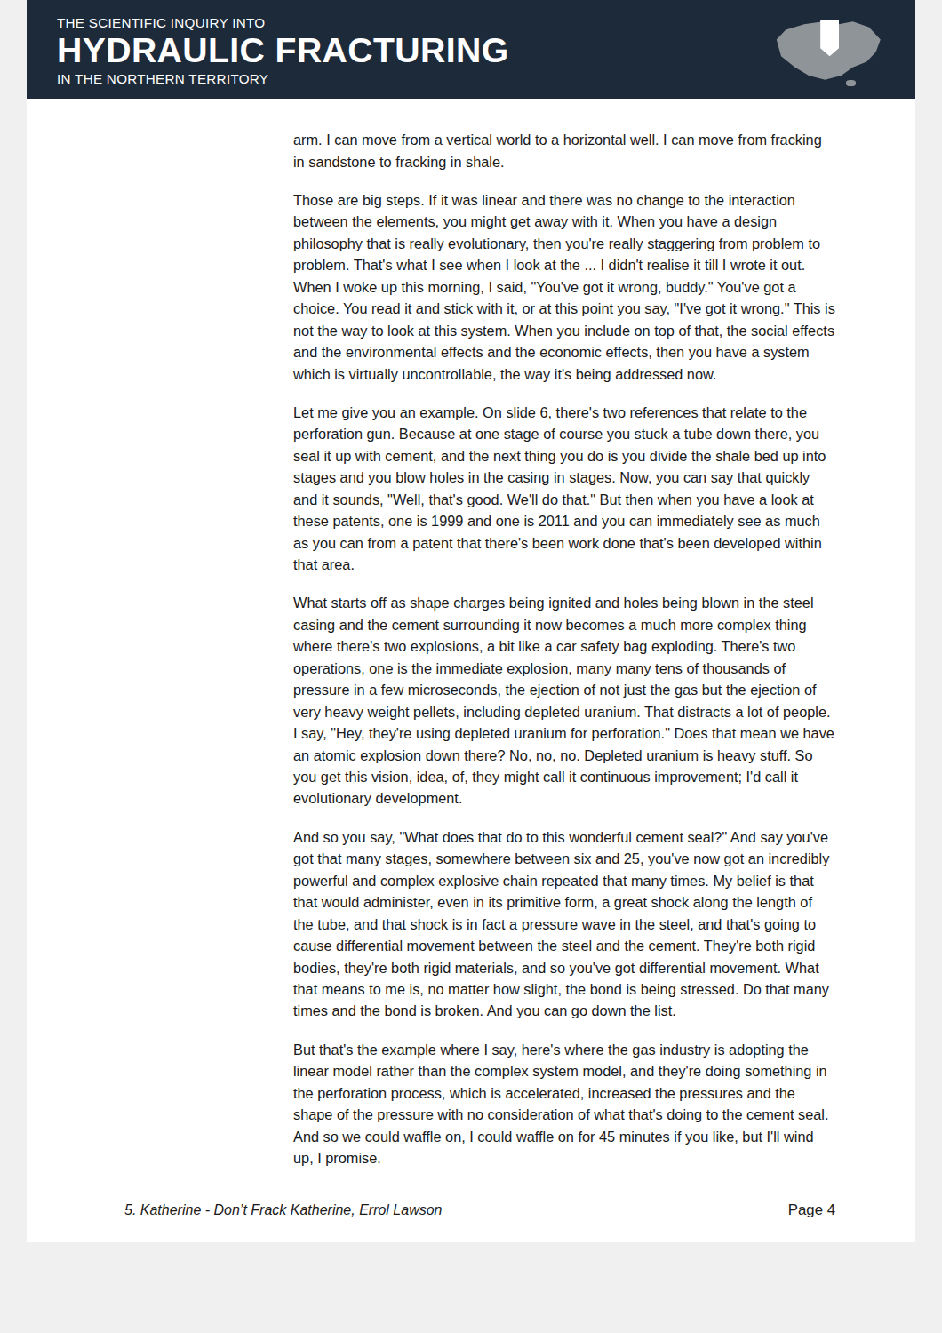The Scientific Inquiry into
Hydraulic Fracturing
in the Northern Territory
arm. I can move from a vertical world to a horizontal well. I can move from fracking in sandstone to fracking in shale.
Those are big steps. If it was linear and there was no change to the interaction between the elements, you might get away with it. When you have a design philosophy that is really evolutionary, then you're really staggering from problem to problem. That's what I see when I look at the ... I didn't realise it till I wrote it out. When I woke up this morning, I said, "You've got it wrong, buddy." You've got a choice. You read it and stick with it, or at this point you say, "I've got it wrong." This is not the way to look at this system. When you include on top of that, the social effects and the environmental effects and the economic effects, then you have a system which is virtually uncontrollable, the way it's being addressed now.
Let me give you an example. On slide 6, there's two references that relate to the perforation gun. Because at one stage of course you stuck a tube down there, you seal it up with cement, and the next thing you do is you divide the shale bed up into stages and you blow holes in the casing in stages. Now, you can say that quickly and it sounds, "Well, that's good. We'll do that." But then when you have a look at these patents, one is 1999 and one is 2011 and you can immediately see as much as you can from a patent that there's been work done that's been developed within that area.
What starts off as shape charges being ignited and holes being blown in the steel casing and the cement surrounding it now becomes a much more complex thing where there's two explosions, a bit like a car safety bag exploding. There's two operations, one is the immediate explosion, many many tens of thousands of pressure in a few microseconds, the ejection of not just the gas but the ejection of very heavy weight pellets, including depleted uranium. That distracts a lot of people. I say, "Hey, they're using depleted uranium for perforation." Does that mean we have an atomic explosion down there? No, no, no. Depleted uranium is heavy stuff. So you get this vision, idea, of, they might call it continuous improvement; I'd call it evolutionary development.
And so you say, "What does that do to this wonderful cement seal?" And say you've got that many stages, somewhere between six and 25, you've now got an incredibly powerful and complex explosive chain repeated that many times. My belief is that that would administer, even in its primitive form, a great shock along the length of the tube, and that shock is in fact a pressure wave in the steel, and that's going to cause differential movement between the steel and the cement. They're both rigid bodies, they're both rigid materials, and so you've got differential movement. What that means to me is, no matter how slight, the bond is being stressed. Do that many times and the bond is broken. And you can go down the list.
But that's the example where I say, here's where the gas industry is adopting the linear model rather than the complex system model, and they're doing something in the perforation process, which is accelerated, increased the pressures and the shape of the pressure with no consideration of what that's doing to the cement seal. And so we could waffle on, I could waffle on for 45 minutes if you like, but I'll wind up, I promise.
5. Katherine - Don’t Frack Katherine, Errol Lawson
Page 4